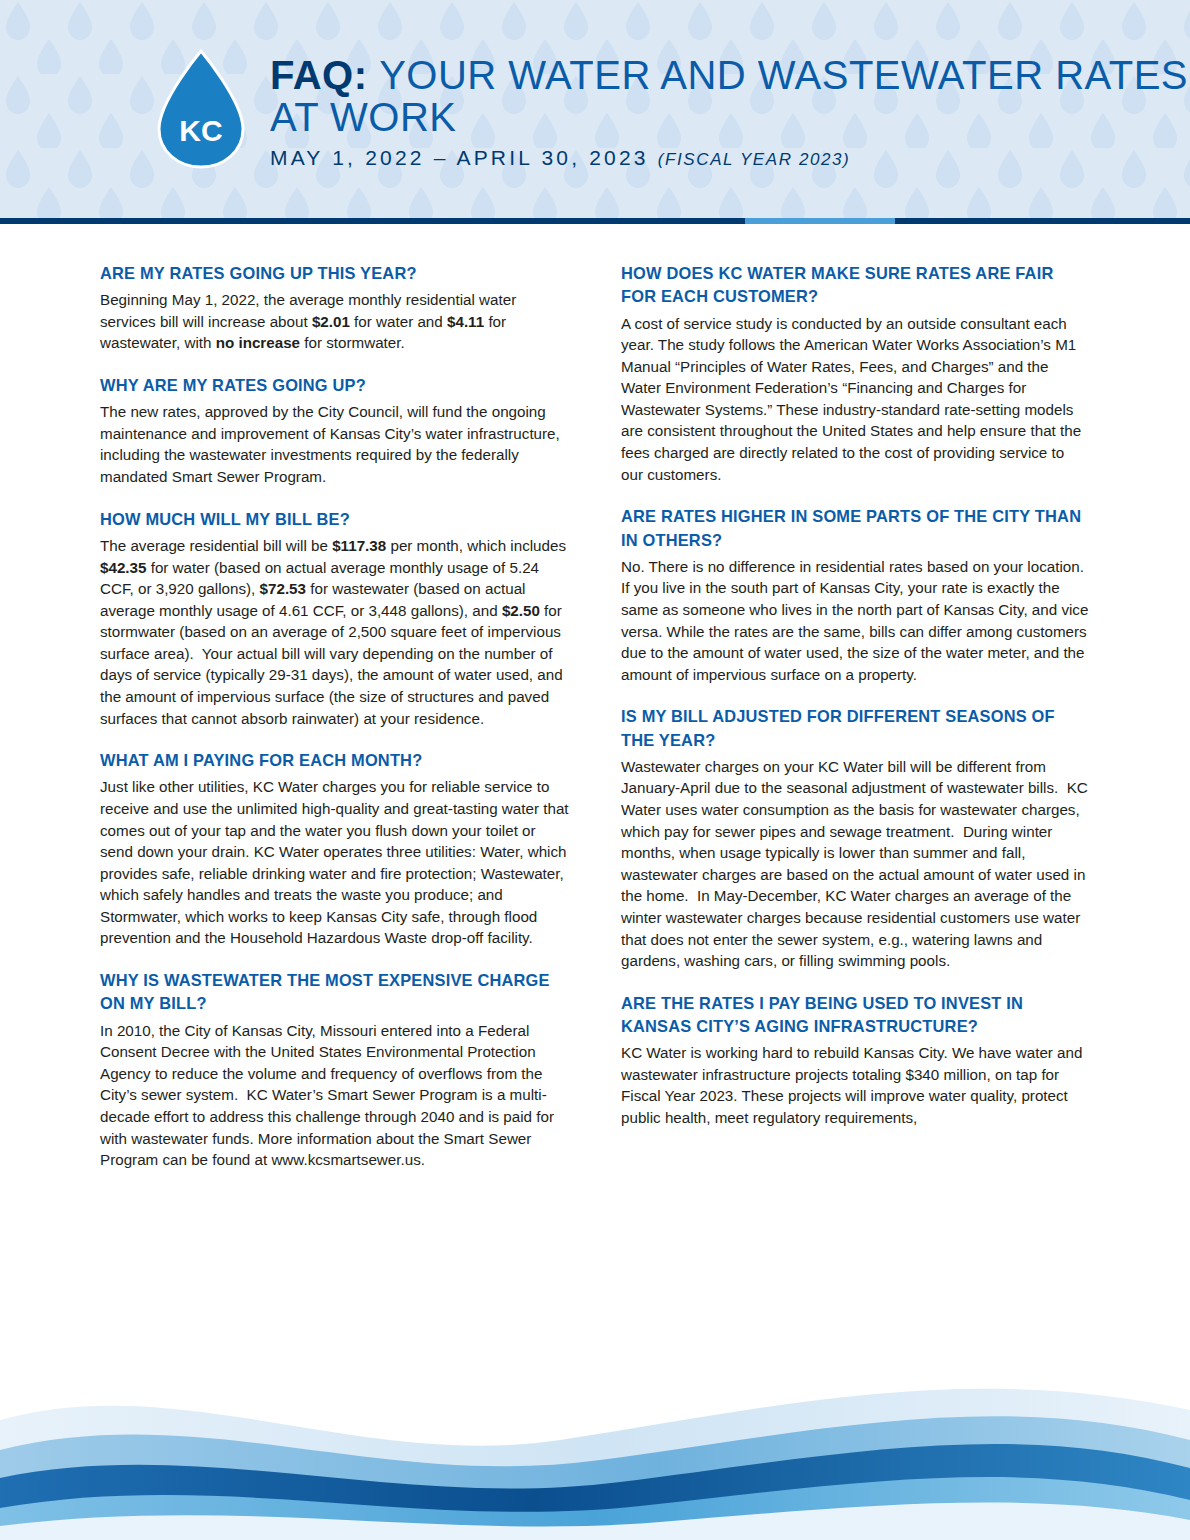KC
FAQ: Your Water and Wastewater Rates at Work
May 1, 2022 – April 30, 2023 (Fiscal Year 2023)
Are my rates going up this year?
Beginning May 1, 2022, the average monthly residential water services bill will increase about $2.01 for water and $4.11 for wastewater, with no increase for stormwater.
Why are my rates going up?
The new rates, approved by the City Council, will fund the ongoing maintenance and improvement of Kansas City’s water infrastructure, including the wastewater investments required by the federally mandated Smart Sewer Program.
How much will my bill be?
The average residential bill will be $117.38 per month, which includes $42.35 for water (based on actual average monthly usage of 5.24 CCF, or 3,920 gallons), $72.53 for wastewater (based on actual average monthly usage of 4.61 CCF, or 3,448 gallons), and $2.50 for stormwater (based on an average of 2,500 square feet of impervious surface area). Your actual bill will vary depending on the number of days of service (typically 29-31 days), the amount of water used, and the amount of impervious surface (the size of structures and paved surfaces that cannot absorb rainwater) at your residence.
What am I paying for each month?
Just like other utilities, KC Water charges you for reliable service to receive and use the unlimited high-quality and great-tasting water that comes out of your tap and the water you flush down your toilet or send down your drain. KC Water operates three utilities: Water, which provides safe, reliable drinking water and fire protection; Wastewater, which safely handles and treats the waste you produce; and Stormwater, which works to keep Kansas City safe, through flood prevention and the Household Hazardous Waste drop-off facility.
Why is wastewater the most expensive charge on my bill?
In 2010, the City of Kansas City, Missouri entered into a Federal Consent Decree with the United States Environmental Protection Agency to reduce the volume and frequency of overflows from the City’s sewer system. KC Water’s Smart Sewer Program is a multi-decade effort to address this challenge through 2040 and is paid for with wastewater funds. More information about the Smart Sewer Program can be found at www.kcsmartsewer.us.
How does KC Water make sure rates are fair for each customer?
A cost of service study is conducted by an outside consultant each year. The study follows the American Water Works Association’s M1 Manual “Principles of Water Rates, Fees, and Charges” and the Water Environment Federation’s “Financing and Charges for Wastewater Systems.” These industry-standard rate-setting models are consistent throughout the United States and help ensure that the fees charged are directly related to the cost of providing service to our customers.
Are rates higher in some parts of the city than in others?
No. There is no difference in residential rates based on your location. If you live in the south part of Kansas City, your rate is exactly the same as someone who lives in the north part of Kansas City, and vice versa. While the rates are the same, bills can differ among customers due to the amount of water used, the size of the water meter, and the amount of impervious surface on a property.
Is my bill adjusted for different seasons of the year?
Wastewater charges on your KC Water bill will be different from January-April due to the seasonal adjustment of wastewater bills. KC Water uses water consumption as the basis for wastewater charges, which pay for sewer pipes and sewage treatment. During winter months, when usage typically is lower than summer and fall, wastewater charges are based on the actual amount of water used in the home. In May-December, KC Water charges an average of the winter wastewater charges because residential customers use water that does not enter the sewer system, e.g., watering lawns and gardens, washing cars, or filling swimming pools.
Are the rates I pay being used to invest in Kansas City’s aging infrastructure?
KC Water is working hard to rebuild Kansas City. We have water and wastewater infrastructure projects totaling $340 million, on tap for Fiscal Year 2023. These projects will improve water quality, protect public health, meet regulatory requirements,